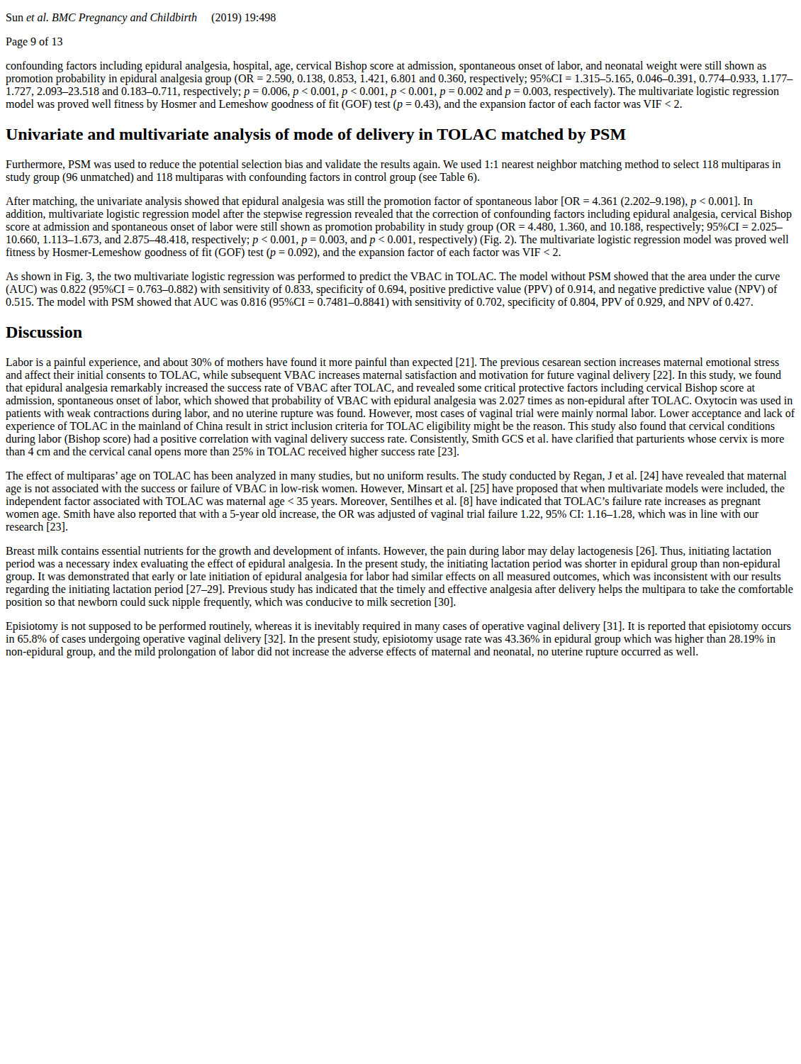Sun et al. BMC Pregnancy and Childbirth (2019) 19:498
Page 9 of 13
confounding factors including epidural analgesia, hospital, age, cervical Bishop score at admission, spontaneous onset of labor, and neonatal weight were still shown as promotion probability in epidural analgesia group (OR = 2.590, 0.138, 0.853, 1.421, 6.801 and 0.360, respectively; 95%CI = 1.315–5.165, 0.046–0.391, 0.774–0.933, 1.177–1.727, 2.093–23.518 and 0.183–0.711, respectively; p = 0.006, p < 0.001, p < 0.001, p < 0.001, p = 0.002 and p = 0.003, respectively). The multivariate logistic regression model was proved well fitness by Hosmer and Lemeshow goodness of fit (GOF) test (p = 0.43), and the expansion factor of each factor was VIF < 2.
Univariate and multivariate analysis of mode of delivery in TOLAC matched by PSM
Furthermore, PSM was used to reduce the potential selection bias and validate the results again. We used 1:1 nearest neighbor matching method to select 118 multiparas in study group (96 unmatched) and 118 multiparas with confounding factors in control group (see Table 6).
After matching, the univariate analysis showed that epidural analgesia was still the promotion factor of spontaneous labor [OR = 4.361 (2.202–9.198), p < 0.001]. In addition, multivariate logistic regression model after the stepwise regression revealed that the correction of confounding factors including epidural analgesia, cervical Bishop score at admission and spontaneous onset of labor were still shown as promotion probability in study group (OR = 4.480, 1.360, and 10.188, respectively; 95%CI = 2.025–10.660, 1.113–1.673, and 2.875–48.418, respectively; p < 0.001, p = 0.003, and p < 0.001, respectively) (Fig. 2). The multivariate logistic regression model was proved well fitness by Hosmer-Lemeshow goodness of fit (GOF) test (p = 0.092), and the expansion factor of each factor was VIF < 2.
As shown in Fig. 3, the two multivariate logistic regression was performed to predict the VBAC in TOLAC. The model without PSM showed that the area under the curve (AUC) was 0.822 (95%CI = 0.763–0.882) with sensitivity of 0.833, specificity of 0.694, positive predictive value (PPV) of 0.914, and negative predictive value (NPV) of 0.515. The model with PSM showed that AUC was 0.816 (95%CI = 0.7481–0.8841) with sensitivity of 0.702, specificity of 0.804, PPV of 0.929, and NPV of 0.427.
Discussion
Labor is a painful experience, and about 30% of mothers have found it more painful than expected [21]. The previous cesarean section increases maternal emotional stress and affect their initial consents to TOLAC, while subsequent VBAC increases maternal satisfaction and motivation for future vaginal delivery [22]. In this study, we found that epidural analgesia remarkably increased the success rate of VBAC after TOLAC, and revealed some critical protective factors including cervical Bishop score at admission, spontaneous onset of labor, which showed that probability of VBAC with epidural analgesia was 2.027 times as non-epidural after TOLAC. Oxytocin was used in patients with weak contractions during labor, and no uterine rupture was found. However, most cases of vaginal trial were mainly normal labor. Lower acceptance and lack of experience of TOLAC in the mainland of China result in strict inclusion criteria for TOLAC eligibility might be the reason. This study also found that cervical conditions during labor (Bishop score) had a positive correlation with vaginal delivery success rate. Consistently, Smith GCS et al. have clarified that parturients whose cervix is more than 4 cm and the cervical canal opens more than 25% in TOLAC received higher success rate [23].
The effect of multiparas’ age on TOLAC has been analyzed in many studies, but no uniform results. The study conducted by Regan, J et al. [24] have revealed that maternal age is not associated with the success or failure of VBAC in low-risk women. However, Minsart et al. [25] have proposed that when multivariate models were included, the independent factor associated with TOLAC was maternal age < 35 years. Moreover, Sentilhes et al. [8] have indicated that TOLAC’s failure rate increases as pregnant women age. Smith have also reported that with a 5-year old increase, the OR was adjusted of vaginal trial failure 1.22, 95% CI: 1.16–1.28, which was in line with our research [23].
Breast milk contains essential nutrients for the growth and development of infants. However, the pain during labor may delay lactogenesis [26]. Thus, initiating lactation period was a necessary index evaluating the effect of epidural analgesia. In the present study, the initiating lactation period was shorter in epidural group than non-epidural group. It was demonstrated that early or late initiation of epidural analgesia for labor had similar effects on all measured outcomes, which was inconsistent with our results regarding the initiating lactation period [27–29]. Previous study has indicated that the timely and effective analgesia after delivery helps the multipara to take the comfortable position so that newborn could suck nipple frequently, which was conducive to milk secretion [30].
Episiotomy is not supposed to be performed routinely, whereas it is inevitably required in many cases of operative vaginal delivery [31]. It is reported that episiotomy occurs in 65.8% of cases undergoing operative vaginal delivery [32]. In the present study, episiotomy usage rate was 43.36% in epidural group which was higher than 28.19% in non-epidural group, and the mild prolongation of labor did not increase the adverse effects of maternal and neonatal, no uterine rupture occurred as well.